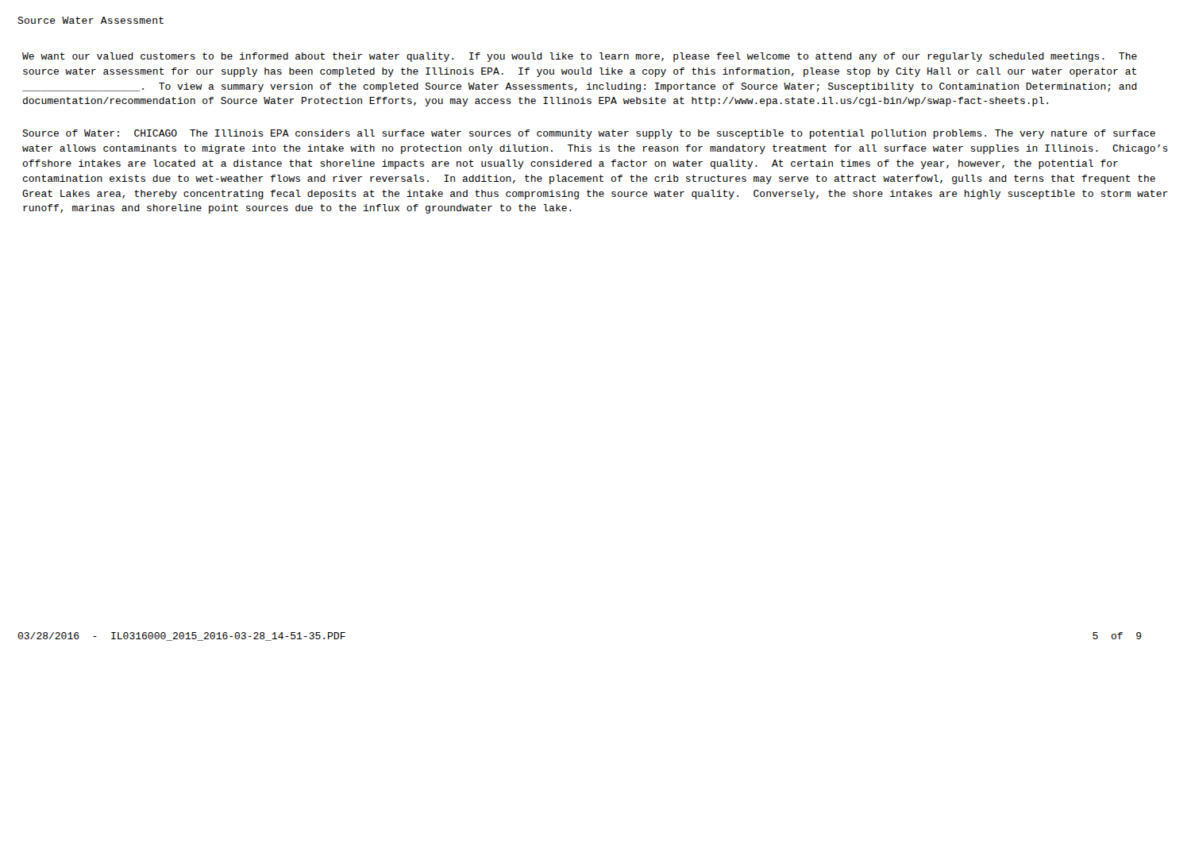Source Water Assessment
We want our valued customers to be informed about their water quality. If you would like to learn more, please feel welcome to attend any of our regularly scheduled meetings. The source water assessment for our supply has been completed by the Illinois EPA. If you would like a copy of this information, please stop by City Hall or call our water operator at ___________________. To view a summary version of the completed Source Water Assessments, including: Importance of Source Water; Susceptibility to Contamination Determination; and documentation/recommendation of Source Water Protection Efforts, you may access the Illinois EPA website at http://www.epa.state.il.us/cgi-bin/wp/swap-fact-sheets.pl.
Source of Water: CHICAGO The Illinois EPA considers all surface water sources of community water supply to be susceptible to potential pollution problems. The very nature of surface water allows contaminants to migrate into the intake with no protection only dilution. This is the reason for mandatory treatment for all surface water supplies in Illinois. Chicago’s offshore intakes are located at a distance that shoreline impacts are not usually considered a factor on water quality. At certain times of the year, however, the potential for contamination exists due to wet-weather flows and river reversals. In addition, the placement of the crib structures may serve to attract waterfowl, gulls and terns that frequent the Great Lakes area, thereby concentrating fecal deposits at the intake and thus compromising the source water quality. Conversely, the shore intakes are highly susceptible to storm water runoff, marinas and shoreline point sources due to the influx of groundwater to the lake.
03/28/2016 - IL0316000_2015_2016-03-28_14-51-35.PDF
5 of 9